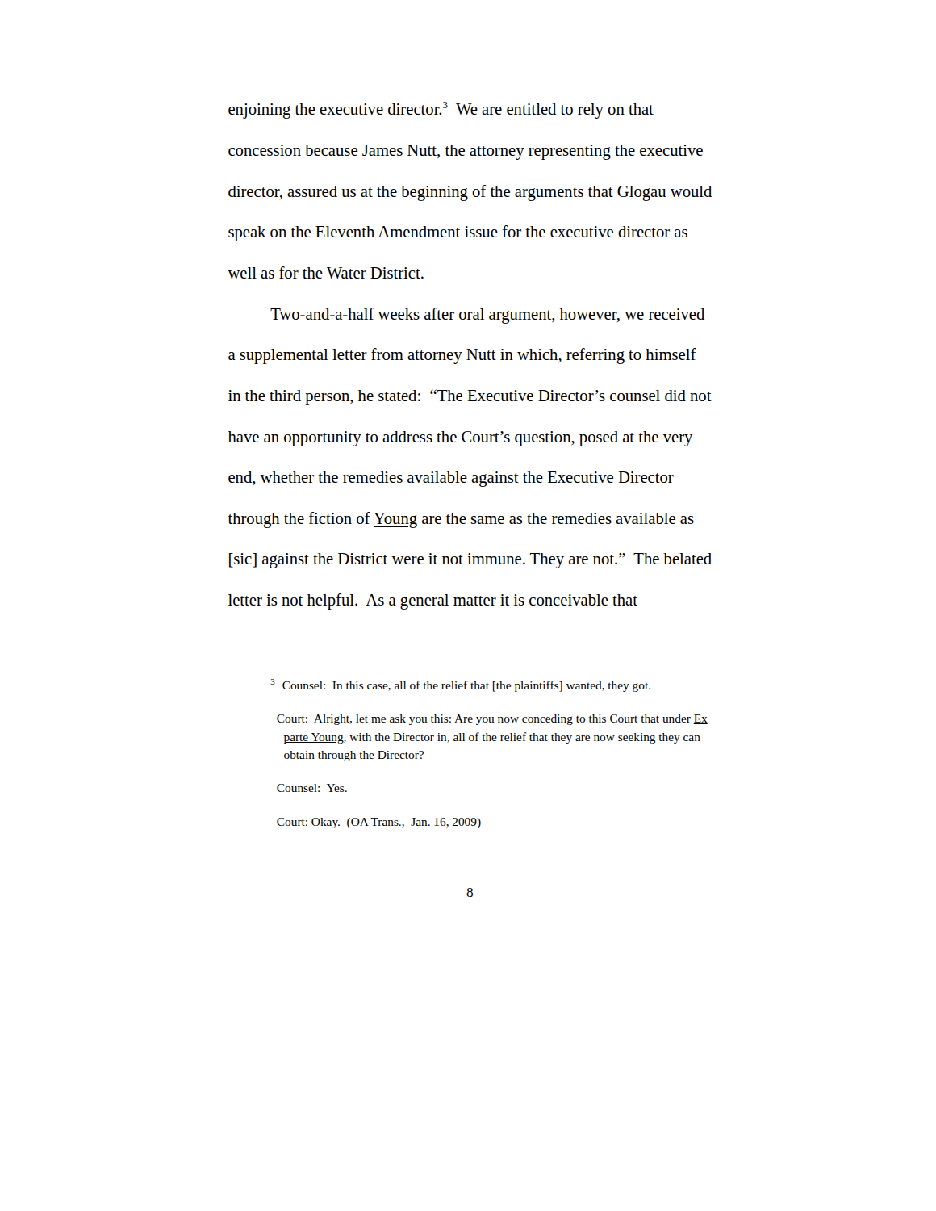enjoining the executive director.3 We are entitled to rely on that concession because James Nutt, the attorney representing the executive director, assured us at the beginning of the arguments that Glogau would speak on the Eleventh Amendment issue for the executive director as well as for the Water District.
Two-and-a-half weeks after oral argument, however, we received a supplemental letter from attorney Nutt in which, referring to himself in the third person, he stated: “The Executive Director’s counsel did not have an opportunity to address the Court’s question, posed at the very end, whether the remedies available against the Executive Director through the fiction of Young are the same as the remedies available as [sic] against the District were it not immune. They are not.” The belated letter is not helpful. As a general matter it is conceivable that
3 Counsel: In this case, all of the relief that [the plaintiffs] wanted, they got.
Court: Alright, let me ask you this: Are you now conceding to this Court that under Ex parte Young, with the Director in, all of the relief that they are now seeking they can obtain through the Director?
Counsel: Yes.
Court: Okay. (OA Trans., Jan. 16, 2009)
8